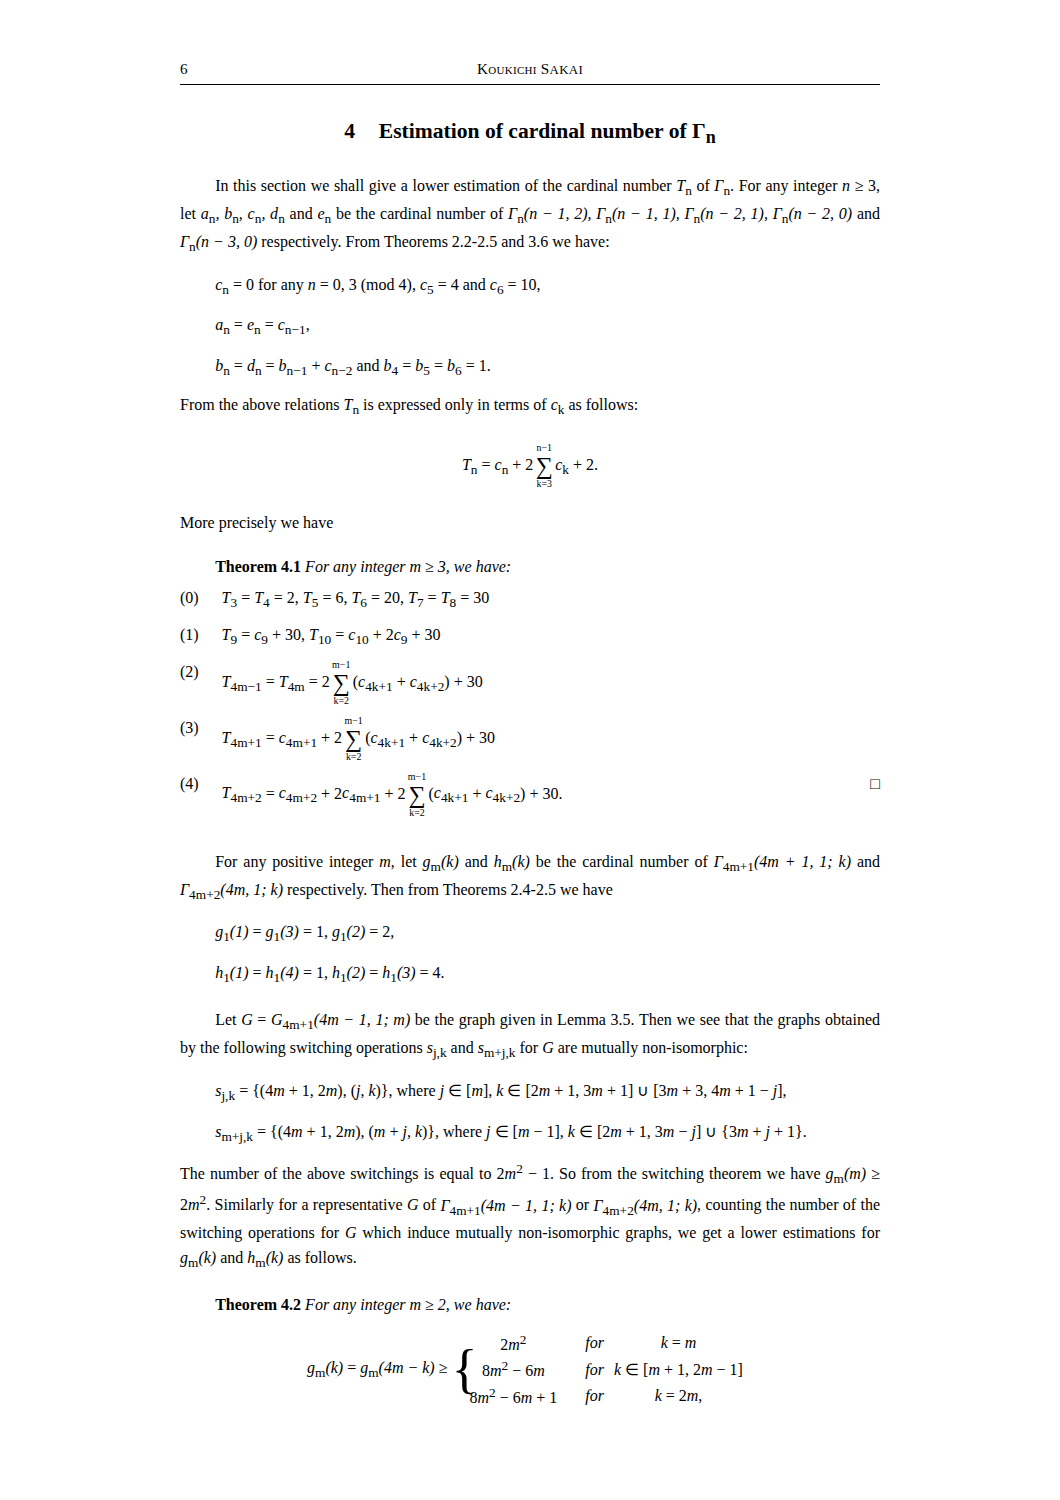6
Koukichi SAKAI
4 Estimation of cardinal number of Γn
In this section we shall give a lower estimation of the cardinal number Tn of Γn. For any integer n ≥ 3, let an, bn, cn, dn and en be the cardinal number of Γn(n − 1, 2), Γn(n − 1, 1), Γn(n − 2, 1), Γn(n − 2, 0) and Γn(n − 3, 0) respectively. From Theorems 2.2-2.5 and 3.6 we have:
cn = 0 for any n = 0, 3 (mod 4), c5 = 4 and c6 = 10,
an = en = cn−1,
bn = dn = bn−1 + cn−2 and b4 = b5 = b6 = 1.
From the above relations Tn is expressed only in terms of ck as follows:
Tn = cn + 2n−1∑k=3 ck + 2.
More precisely we have
Theorem 4.1 For any integer m ≥ 3, we have:
(0) T3 = T4 = 2, T5 = 6, T6 = 20, T7 = T8 = 30
(1) T9 = c9 + 30, T10 = c10 + 2c9 + 30
(2) T4m−1 = T4m = 2m−1∑k=2(c4k+1 + c4k+2) + 30
(3) T4m+1 = c4m+1 + 2m−1∑k=2(c4k+1 + c4k+2) + 30
(4) T4m+2 = c4m+2 + 2c4m+1 + 2m−1∑k=2(c4k+1 + c4k+2) + 30.□
For any positive integer m, let gm(k) and hm(k) be the cardinal number of Γ4m+1(4m + 1, 1; k) and Γ4m+2(4m, 1; k) respectively. Then from Theorems 2.4-2.5 we have
g1(1) = g1(3) = 1, g1(2) = 2,
h1(1) = h1(4) = 1, h1(2) = h1(3) = 4.
Let G = G4m+1(4m − 1, 1; m) be the graph given in Lemma 3.5. Then we see that the graphs obtained by the following switching operations sj,k and sm+j,k for G are mutually non-isomorphic:
sj,k = {(4m + 1, 2m), (j, k)}, where j ∈ [m], k ∈ [2m + 1, 3m + 1] ∪ [3m + 3, 4m + 1 − j],
sm+j,k = {(4m + 1, 2m), (m + j, k)}, where j ∈ [m − 1], k ∈ [2m + 1, 3m − j] ∪ {3m + j + 1}.
The number of the above switchings is equal to 2m2 − 1. So from the switching theorem we have gm(m) ≥ 2m2. Similarly for a representative G of Γ4m+1(4m − 1, 1; k) or Γ4m+2(4m, 1; k), counting the number of the switching operations for G which induce mutually non-isomorphic graphs, we get a lower estimations for gm(k) and hm(k) as follows.
Theorem 4.2 For any integer m ≥ 2, we have:
gm(k) = gm(4m − k) ≥ {
| 2 m 2 | for | k = m |
| 8 m 2 − 6 m | for | k ∈ [ m + 1, 2 m − 1] |
| 8 m 2 − 6 m + 1 | for | k = 2 m , |